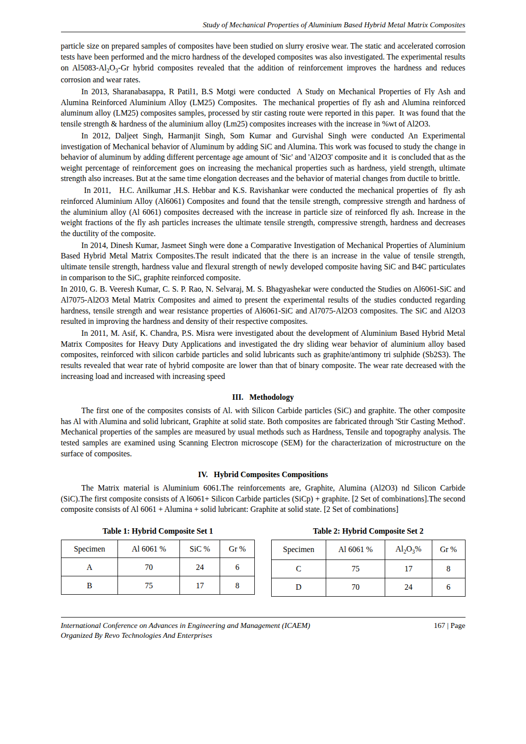Study of Mechanical Properties of Aluminium Based Hybrid Metal Matrix Composites
particle size on prepared samples of composites have been studied on slurry erosive wear. The static and accelerated corrosion tests have been performed and the micro hardness of the developed composites was also investigated. The experimental results on Al5083-Al2O3-Gr hybrid composites revealed that the addition of reinforcement improves the hardness and reduces corrosion and wear rates.
In 2013, Sharanabasappa, R Patil1, B.S Motgi were conducted A Study on Mechanical Properties of Fly Ash and Alumina Reinforced Aluminium Alloy (LM25) Composites. The mechanical properties of fly ash and Alumina reinforced aluminum alloy (LM25) composites samples, processed by stir casting route were reported in this paper. It was found that the tensile strength & hardness of the aluminium alloy (Lm25) composites increases with the increase in %wt of Al2O3.
In 2012, Daljeet Singh, Harmanjit Singh, Som Kumar and Gurvishal Singh were conducted An Experimental investigation of Mechanical behavior of Aluminum by adding SiC and Alumina. This work was focused to study the change in behavior of aluminum by adding different percentage age amount of 'Sic' and 'Al2O3' composite and it is concluded that as the weight percentage of reinforcement goes on increasing the mechanical properties such as hardness, yield strength, ultimate strength also increases. But at the same time elongation decreases and the behavior of material changes from ductile to brittle.
In 2011, H.C. Anilkumar ,H.S. Hebbar and K.S. Ravishankar were conducted the mechanical properties of fly ash reinforced Aluminium Alloy (Al6061) Composites and found that the tensile strength, compressive strength and hardness of the aluminium alloy (Al 6061) composites decreased with the increase in particle size of reinforced fly ash. Increase in the weight fractions of the fly ash particles increases the ultimate tensile strength, compressive strength, hardness and decreases the ductility of the composite.
In 2014, Dinesh Kumar, Jasmeet Singh were done a Comparative Investigation of Mechanical Properties of Aluminium Based Hybrid Metal Matrix Composites.The result indicated that the there is an increase in the value of tensile strength, ultimate tensile strength, hardness value and flexural strength of newly developed composite having SiC and B4C particulates in comparison to the SiC, graphite reinforced composite.
In 2010, G. B. Veeresh Kumar, C. S. P. Rao, N. Selvaraj, M. S. Bhagyashekar were conducted the Studies on Al6061-SiC and Al7075-Al2O3 Metal Matrix Composites and aimed to present the experimental results of the studies conducted regarding hardness, tensile strength and wear resistance properties of Al6061-SiC and Al7075-Al2O3 composites. The SiC and Al2O3 resulted in improving the hardness and density of their respective composites.
In 2011, M. Asif, K. Chandra, P.S. Misra were investigated about the development of Aluminium Based Hybrid Metal Matrix Composites for Heavy Duty Applications and investigated the dry sliding wear behavior of aluminium alloy based composites, reinforced with silicon carbide particles and solid lubricants such as graphite/antimony tri sulphide (Sb2S3). The results revealed that wear rate of hybrid composite are lower than that of binary composite. The wear rate decreased with the increasing load and increased with increasing speed
III. Methodology
The first one of the composites consists of Al. with Silicon Carbide particles (SiC) and graphite. The other composite has Al with Alumina and solid lubricant, Graphite at solid state. Both composites are fabricated through 'Stir Casting Method'. Mechanical properties of the samples are measured by usual methods such as Hardness, Tensile and topography analysis. The tested samples are examined using Scanning Electron microscope (SEM) for the characterization of microstructure on the surface of composites.
IV. Hybrid Composites Compositions
The Matrix material is Aluminium 6061.The reinforcements are, Graphite, Alumina (Al2O3) nd Silicon Carbide (SiC).The first composite consists of A l6061+ Silicon Carbide particles (SiCp) + graphite. [2 Set of combinations].The second composite consists of Al 6061 + Alumina + solid lubricant: Graphite at solid state. [2 Set of combinations]
Table 1: Hybrid Composite Set 1
| Specimen | Al 6061 % | SiC % | Gr % |
| --- | --- | --- | --- |
| A | 70 | 24 | 6 |
| B | 75 | 17 | 8 |
Table 2: Hybrid Composite Set 2
| Specimen | Al 6061 % | Al 2 O 3 % | Gr % |
| --- | --- | --- | --- |
| C | 75 | 17 | 8 |
| D | 70 | 24 | 6 |
International Conference on Advances in Engineering and Management (ICAEM)
Organized By Revo Technologies And Enterprises
167 | Page